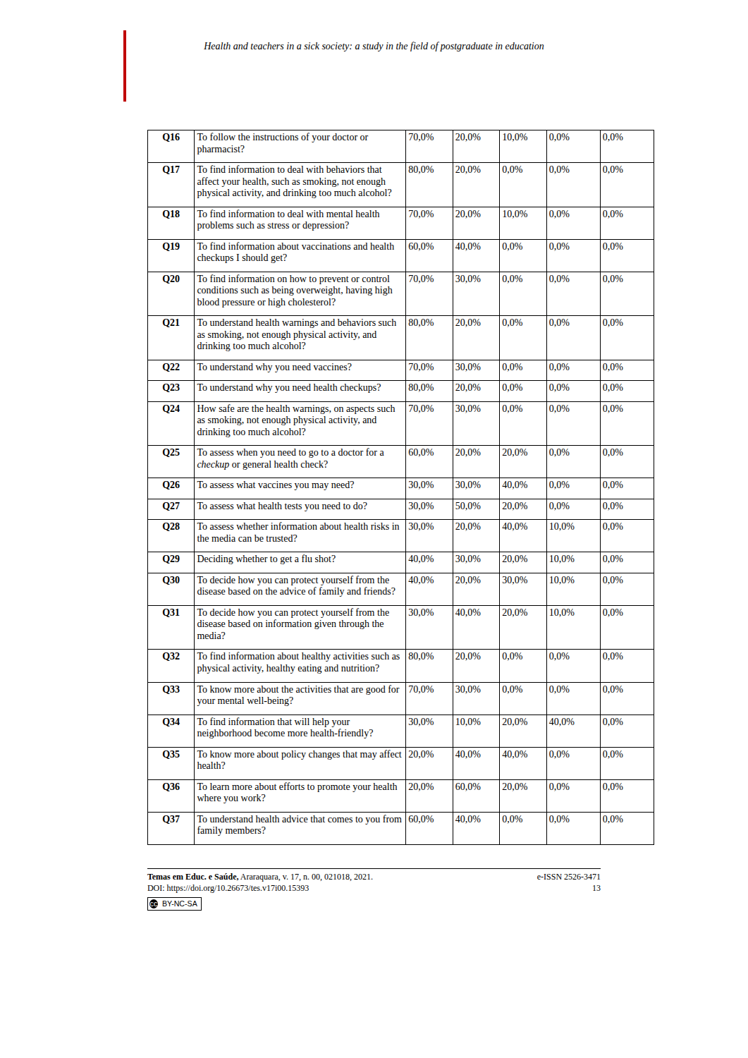Health and teachers in a sick society: a study in the field of postgraduate in education
| Q16 | To follow the instructions of your doctor or pharmacist? | 70,0% | 20,0% | 10,0% | 0,0% | 0,0% |
| Q17 | To find information to deal with behaviors that affect your health, such as smoking, not enough physical activity, and drinking too much alcohol? | 80,0% | 20,0% | 0,0% | 0,0% | 0,0% |
| Q18 | To find information to deal with mental health problems such as stress or depression? | 70,0% | 20,0% | 10,0% | 0,0% | 0,0% |
| Q19 | To find information about vaccinations and health checkups I should get? | 60,0% | 40,0% | 0,0% | 0,0% | 0,0% |
| Q20 | To find information on how to prevent or control conditions such as being overweight, having high blood pressure or high cholesterol? | 70,0% | 30,0% | 0,0% | 0,0% | 0,0% |
| Q21 | To understand health warnings and behaviors such as smoking, not enough physical activity, and drinking too much alcohol? | 80,0% | 20,0% | 0,0% | 0,0% | 0,0% |
| Q22 | To understand why you need vaccines? | 70,0% | 30,0% | 0,0% | 0,0% | 0,0% |
| Q23 | To understand why you need health checkups? | 80,0% | 20,0% | 0,0% | 0,0% | 0,0% |
| Q24 | How safe are the health warnings, on aspects such as smoking, not enough physical activity, and drinking too much alcohol? | 70,0% | 30,0% | 0,0% | 0,0% | 0,0% |
| Q25 | To assess when you need to go to a doctor for a checkup or general health check? | 60,0% | 20,0% | 20,0% | 0,0% | 0,0% |
| Q26 | To assess what vaccines you may need? | 30,0% | 30,0% | 40,0% | 0,0% | 0,0% |
| Q27 | To assess what health tests you need to do? | 30,0% | 50,0% | 20,0% | 0,0% | 0,0% |
| Q28 | To assess whether information about health risks in the media can be trusted? | 30,0% | 20,0% | 40,0% | 10,0% | 0,0% |
| Q29 | Deciding whether to get a flu shot? | 40,0% | 30,0% | 20,0% | 10,0% | 0,0% |
| Q30 | To decide how you can protect yourself from the disease based on the advice of family and friends? | 40,0% | 20,0% | 30,0% | 10,0% | 0,0% |
| Q31 | To decide how you can protect yourself from the disease based on information given through the media? | 30,0% | 40,0% | 20,0% | 10,0% | 0,0% |
| Q32 | To find information about healthy activities such as physical activity, healthy eating and nutrition? | 80,0% | 20,0% | 0,0% | 0,0% | 0,0% |
| Q33 | To know more about the activities that are good for your mental well-being? | 70,0% | 30,0% | 0,0% | 0,0% | 0,0% |
| Q34 | To find information that will help your neighborhood become more health-friendly? | 30,0% | 10,0% | 20,0% | 40,0% | 0,0% |
| Q35 | To know more about policy changes that may affect health? | 20,0% | 40,0% | 40,0% | 0,0% | 0,0% |
| Q36 | To learn more about efforts to promote your health where you work? | 20,0% | 60,0% | 20,0% | 0,0% | 0,0% |
| Q37 | To understand health advice that comes to you from family members? | 60,0% | 40,0% | 0,0% | 0,0% | 0,0% |
Temas em Educ. e Saúde, Araraquara, v. 17, n. 00, 021018, 2021.
DOI: https://doi.org/10.26673/tes.v17i00.15393
e-ISSN 2526-3471
13
cc BY-NC-SA